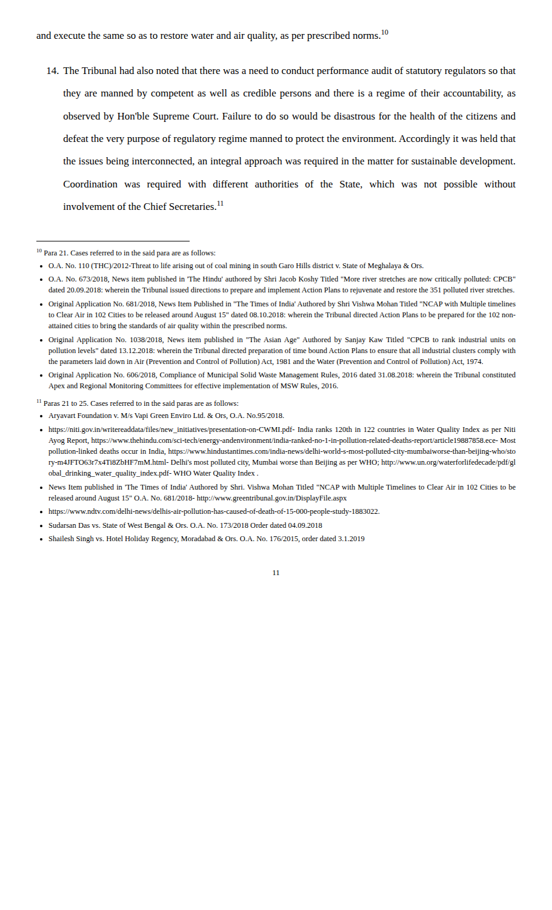and execute the same so as to restore water and air quality, as per prescribed norms.10
14. The Tribunal had also noted that there was a need to conduct performance audit of statutory regulators so that they are manned by competent as well as credible persons and there is a regime of their accountability, as observed by Hon'ble Supreme Court. Failure to do so would be disastrous for the health of the citizens and defeat the very purpose of regulatory regime manned to protect the environment. Accordingly it was held that the issues being interconnected, an integral approach was required in the matter for sustainable development. Coordination was required with different authorities of the State, which was not possible without involvement of the Chief Secretaries.11
10 Para 21. Cases referred to in the said para are as follows:
O.A. No. 110 (THC)/2012-Threat to life arising out of coal mining in south Garo Hills district v. State of Meghalaya & Ors.
O.A. No. 673/2018, News item published in 'The Hindu' authored by Shri Jacob Koshy Titled "More river stretches are now critically polluted: CPCB" dated 20.09.2018: wherein the Tribunal issued directions to prepare and implement Action Plans to rejuvenate and restore the 351 polluted river stretches.
Original Application No. 681/2018, News Item Published in "The Times of India' Authored by Shri Vishwa Mohan Titled "NCAP with Multiple timelines to Clear Air in 102 Cities to be released around August 15" dated 08.10.2018: wherein the Tribunal directed Action Plans to be prepared for the 102 non-attained cities to bring the standards of air quality within the prescribed norms.
Original Application No. 1038/2018, News item published in "The Asian Age" Authored by Sanjay Kaw Titled "CPCB to rank industrial units on pollution levels" dated 13.12.2018: wherein the Tribunal directed preparation of time bound Action Plans to ensure that all industrial clusters comply with the parameters laid down in Air (Prevention and Control of Pollution) Act, 1981 and the Water (Prevention and Control of Pollution) Act, 1974.
Original Application No. 606/2018, Compliance of Municipal Solid Waste Management Rules, 2016 dated 31.08.2018: wherein the Tribunal constituted Apex and Regional Monitoring Committees for effective implementation of MSW Rules, 2016.
11 Paras 21 to 25. Cases referred to in the said paras are as follows:
Aryavart Foundation v. M/s Vapi Green Enviro Ltd. & Ors, O.A. No.95/2018.
https://niti.gov.in/writereaddata/files/new_initiatives/presentation-on-CWMI.pdf- India ranks 120th in 122 countries in Water Quality Index as per Niti Ayog Report, https://www.thehindu.com/sci-tech/energy-andenvironment/india-ranked-no-1-in-pollution-related-deaths-report/article19887858.ece- Most pollution-linked deaths occur in India, https://www.hindustantimes.com/india-news/delhi-world-s-most-polluted-city-mumbaiworse-than-beijing-who/story-m4JFTO63r7x4Ti8ZbHF7mM.html- Delhi's most polluted city, Mumbai worse than Beijing as per WHO; http://www.un.org/waterforlifedecade/pdf/global_drinking_water_quality_index.pdf- WHO Water Quality Index .
News Item published in 'The Times of India' Authored by Shri. Vishwa Mohan Titled "NCAP with Multiple Timelines to Clear Air in 102 Cities to be released around August 15" O.A. No. 681/2018- http://www.greentribunal.gov.in/DisplayFile.aspx
https://www.ndtv.com/delhi-news/delhis-air-pollution-has-caused-of-death-of-15-000-people-study-1883022.
Sudarsan Das vs. State of West Bengal & Ors. O.A. No. 173/2018 Order dated 04.09.2018
Shailesh Singh vs. Hotel Holiday Regency, Moradabad & Ors. O.A. No. 176/2015, order dated 3.1.2019
11